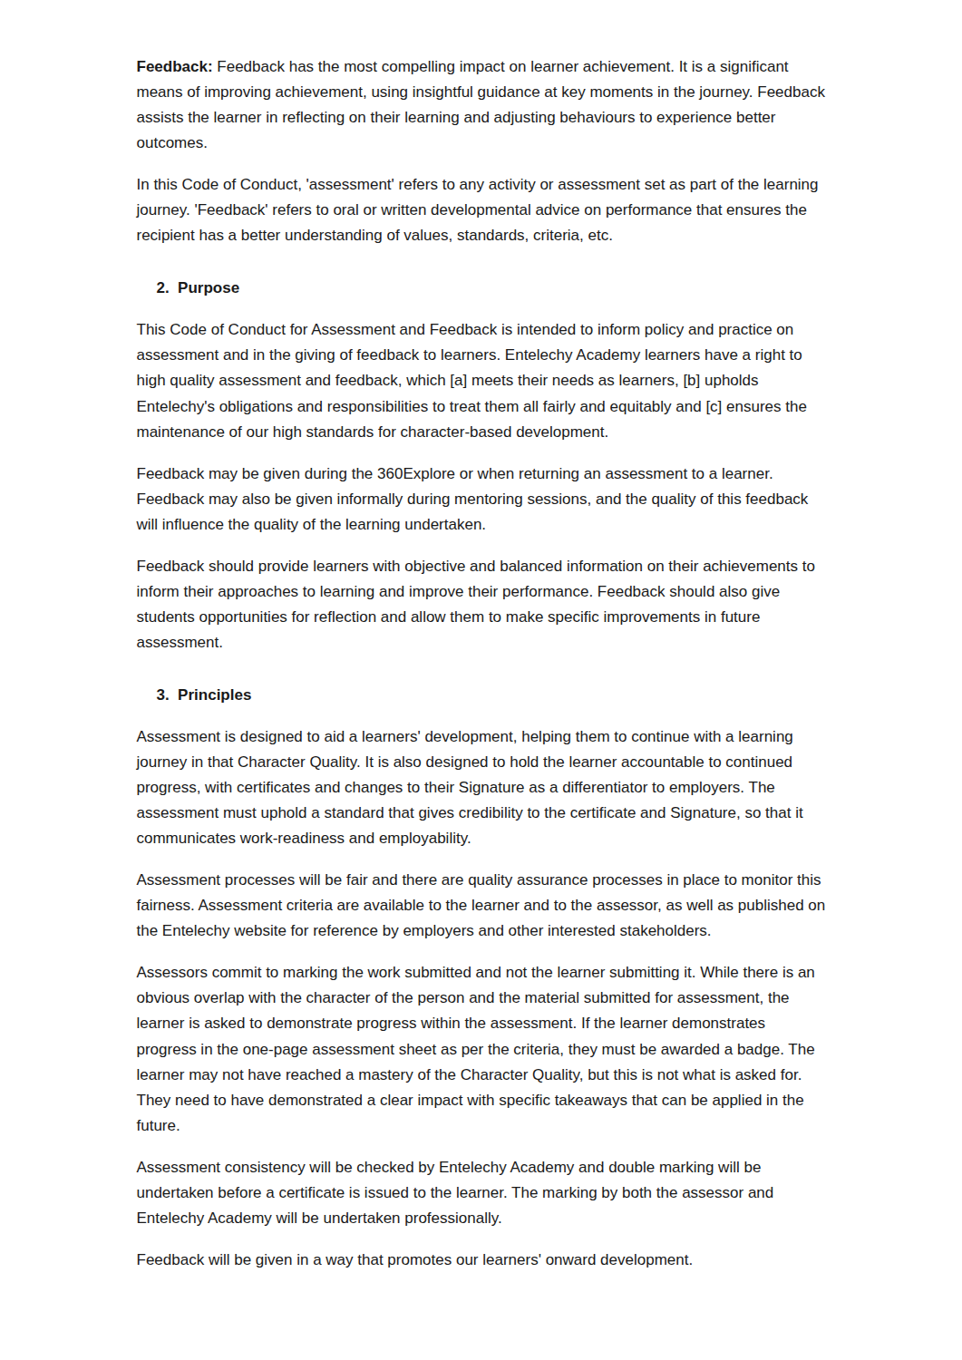Feedback: Feedback has the most compelling impact on learner achievement. It is a significant means of improving achievement, using insightful guidance at key moments in the journey. Feedback assists the learner in reflecting on their learning and adjusting behaviours to experience better outcomes.
In this Code of Conduct, 'assessment' refers to any activity or assessment set as part of the learning journey. 'Feedback' refers to oral or written developmental advice on performance that ensures the recipient has a better understanding of values, standards, criteria, etc.
2. Purpose
This Code of Conduct for Assessment and Feedback is intended to inform policy and practice on assessment and in the giving of feedback to learners. Entelechy Academy learners have a right to high quality assessment and feedback, which [a] meets their needs as learners, [b] upholds Entelechy's obligations and responsibilities to treat them all fairly and equitably and [c] ensures the maintenance of our high standards for character-based development.
Feedback may be given during the 360Explore or when returning an assessment to a learner. Feedback may also be given informally during mentoring sessions, and the quality of this feedback will influence the quality of the learning undertaken.
Feedback should provide learners with objective and balanced information on their achievements to inform their approaches to learning and improve their performance. Feedback should also give students opportunities for reflection and allow them to make specific improvements in future assessment.
3. Principles
Assessment is designed to aid a learners' development, helping them to continue with a learning journey in that Character Quality. It is also designed to hold the learner accountable to continued progress, with certificates and changes to their Signature as a differentiator to employers. The assessment must uphold a standard that gives credibility to the certificate and Signature, so that it communicates work-readiness and employability.
Assessment processes will be fair and there are quality assurance processes in place to monitor this fairness. Assessment criteria are available to the learner and to the assessor, as well as published on the Entelechy website for reference by employers and other interested stakeholders.
Assessors commit to marking the work submitted and not the learner submitting it. While there is an obvious overlap with the character of the person and the material submitted for assessment, the learner is asked to demonstrate progress within the assessment. If the learner demonstrates progress in the one-page assessment sheet as per the criteria, they must be awarded a badge. The learner may not have reached a mastery of the Character Quality, but this is not what is asked for. They need to have demonstrated a clear impact with specific takeaways that can be applied in the future.
Assessment consistency will be checked by Entelechy Academy and double marking will be undertaken before a certificate is issued to the learner. The marking by both the assessor and Entelechy Academy will be undertaken professionally.
Feedback will be given in a way that promotes our learners' onward development.